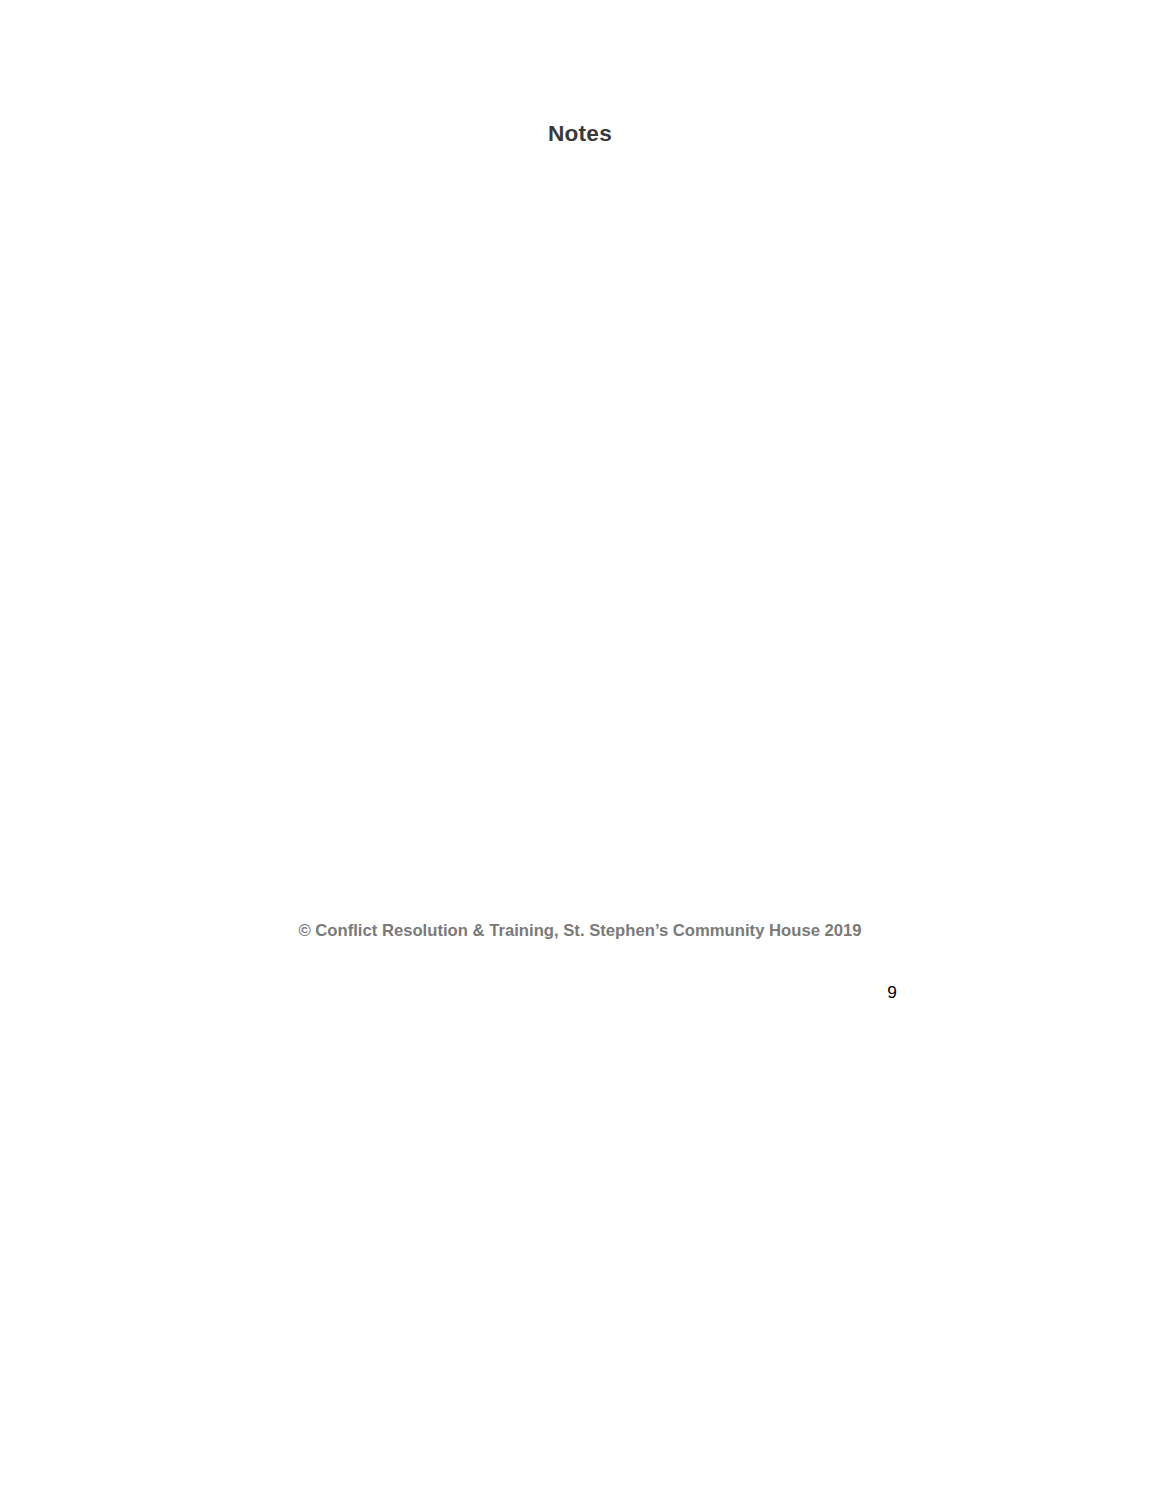Notes
© Conflict Resolution & Training, St. Stephen’s Community House 2019
9